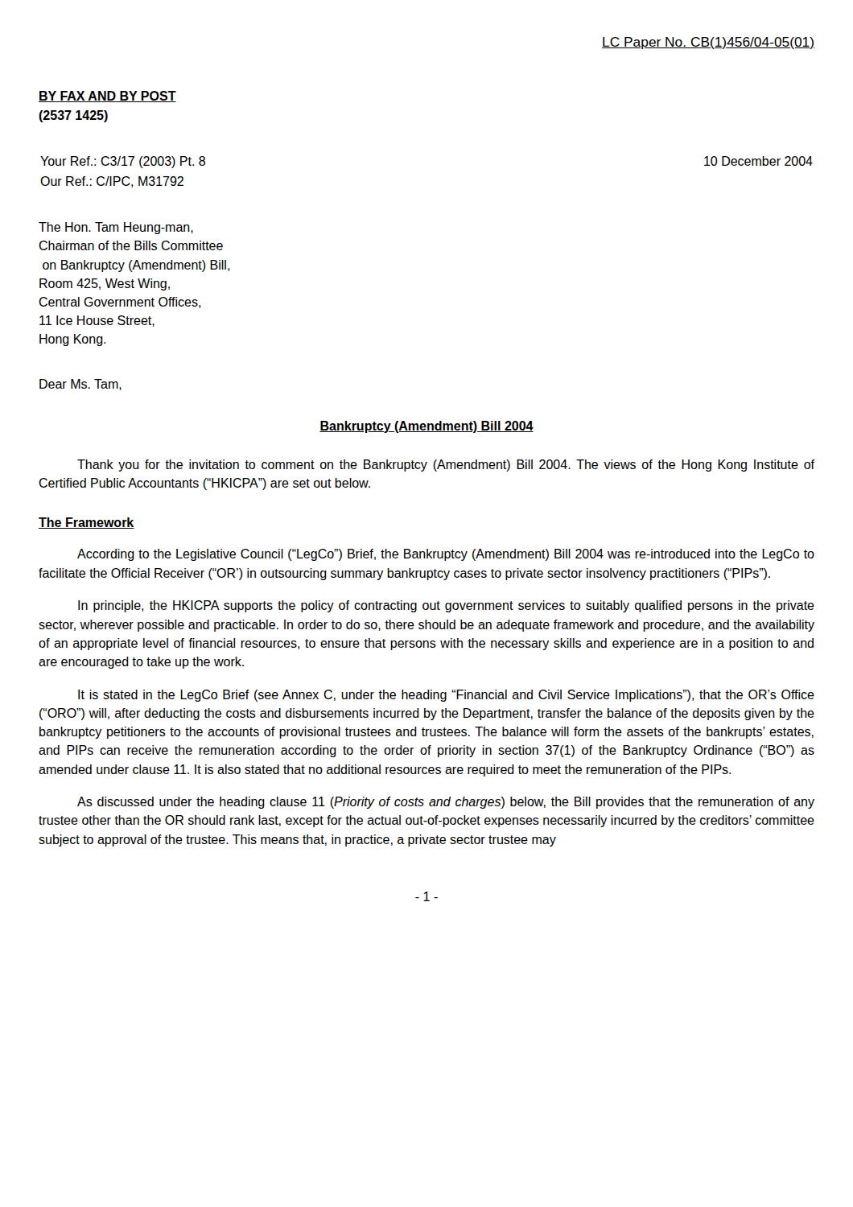LC Paper No. CB(1)456/04-05(01)
BY FAX AND BY POST
(2537 1425)
| Your Ref.: C3/17 (2003) Pt. 8 | 10 December 2004 |
| Our Ref.: C/IPC, M31792 | |
The Hon. Tam Heung-man,
Chairman of the Bills Committee
on Bankruptcy (Amendment) Bill,
Room 425, West Wing,
Central Government Offices,
11 Ice House Street,
Hong Kong.
Dear Ms. Tam,
Bankruptcy (Amendment) Bill 2004
Thank you for the invitation to comment on the Bankruptcy (Amendment) Bill 2004. The views of the Hong Kong Institute of Certified Public Accountants (“HKICPA”) are set out below.
The Framework
According to the Legislative Council (“LegCo”) Brief, the Bankruptcy (Amendment) Bill 2004 was re-introduced into the LegCo to facilitate the Official Receiver (“OR’) in outsourcing summary bankruptcy cases to private sector insolvency practitioners (“PIPs”).
In principle, the HKICPA supports the policy of contracting out government services to suitably qualified persons in the private sector, wherever possible and practicable. In order to do so, there should be an adequate framework and procedure, and the availability of an appropriate level of financial resources, to ensure that persons with the necessary skills and experience are in a position to and are encouraged to take up the work.
It is stated in the LegCo Brief (see Annex C, under the heading “Financial and Civil Service Implications”), that the OR’s Office (“ORO”) will, after deducting the costs and disbursements incurred by the Department, transfer the balance of the deposits given by the bankruptcy petitioners to the accounts of provisional trustees and trustees. The balance will form the assets of the bankrupts’ estates, and PIPs can receive the remuneration according to the order of priority in section 37(1) of the Bankruptcy Ordinance (“BO”) as amended under clause 11. It is also stated that no additional resources are required to meet the remuneration of the PIPs.
As discussed under the heading clause 11 (Priority of costs and charges) below, the Bill provides that the remuneration of any trustee other than the OR should rank last, except for the actual out-of-pocket expenses necessarily incurred by the creditors’ committee subject to approval of the trustee. This means that, in practice, a private sector trustee may
- 1 -